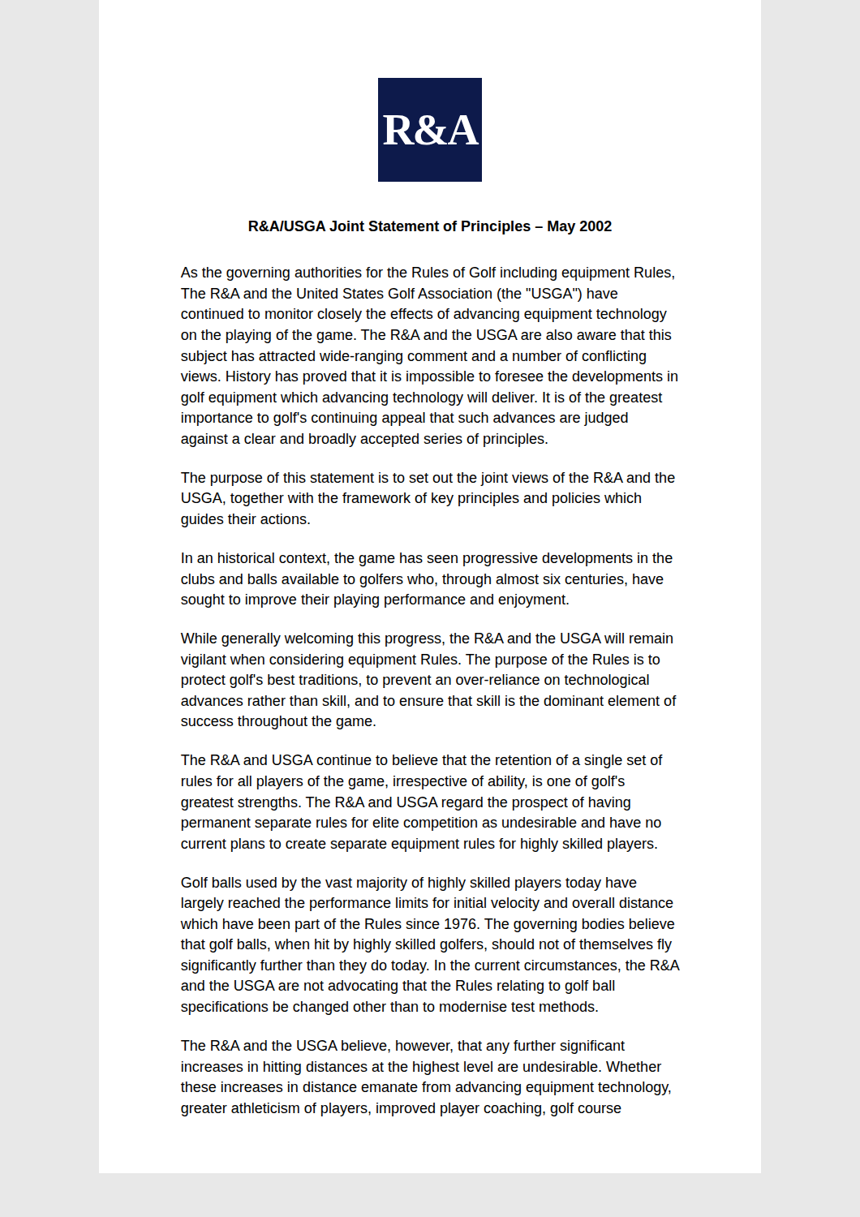R&A
R&A/USGA Joint Statement of Principles – May 2002
As the governing authorities for the Rules of Golf including equipment Rules, The R&A and the United States Golf Association (the "USGA") have continued to monitor closely the effects of advancing equipment technology on the playing of the game. The R&A and the USGA are also aware that this subject has attracted wide-ranging comment and a number of conflicting views. History has proved that it is impossible to foresee the developments in golf equipment which advancing technology will deliver. It is of the greatest importance to golf's continuing appeal that such advances are judged against a clear and broadly accepted series of principles.
The purpose of this statement is to set out the joint views of the R&A and the USGA, together with the framework of key principles and policies which guides their actions.
In an historical context, the game has seen progressive developments in the clubs and balls available to golfers who, through almost six centuries, have sought to improve their playing performance and enjoyment.
While generally welcoming this progress, the R&A and the USGA will remain vigilant when considering equipment Rules. The purpose of the Rules is to protect golf's best traditions, to prevent an over-reliance on technological advances rather than skill, and to ensure that skill is the dominant element of success throughout the game.
The R&A and USGA continue to believe that the retention of a single set of rules for all players of the game, irrespective of ability, is one of golf's greatest strengths. The R&A and USGA regard the prospect of having permanent separate rules for elite competition as undesirable and have no current plans to create separate equipment rules for highly skilled players.
Golf balls used by the vast majority of highly skilled players today have largely reached the performance limits for initial velocity and overall distance which have been part of the Rules since 1976. The governing bodies believe that golf balls, when hit by highly skilled golfers, should not of themselves fly significantly further than they do today. In the current circumstances, the R&A and the USGA are not advocating that the Rules relating to golf ball specifications be changed other than to modernise test methods.
The R&A and the USGA believe, however, that any further significant increases in hitting distances at the highest level are undesirable. Whether these increases in distance emanate from advancing equipment technology, greater athleticism of players, improved player coaching, golf course